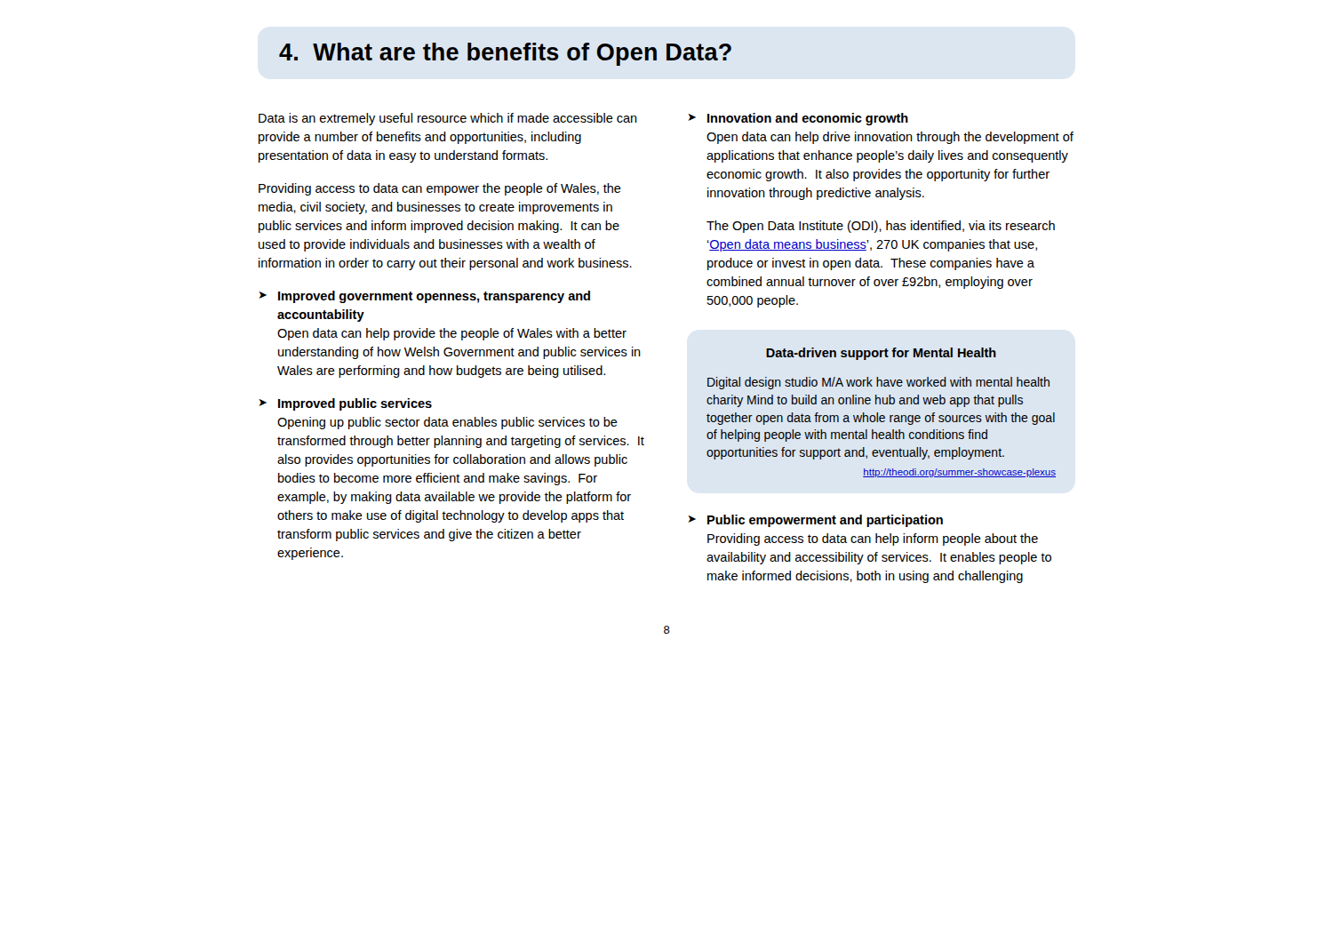4. What are the benefits of Open Data?
Data is an extremely useful resource which if made accessible can provide a number of benefits and opportunities, including presentation of data in easy to understand formats.
Providing access to data can empower the people of Wales, the media, civil society, and businesses to create improvements in public services and inform improved decision making. It can be used to provide individuals and businesses with a wealth of information in order to carry out their personal and work business.
➤
Improved government openness, transparency and accountability Open data can help provide the people of Wales with a better understanding of how Welsh Government and public services in Wales are performing and how budgets are being utilised.
➤
Improved public services Opening up public sector data enables public services to be transformed through better planning and targeting of services. It also provides opportunities for collaboration and allows public bodies to become more efficient and make savings. For example, by making data available we provide the platform for others to make use of digital technology to develop apps that transform public services and give the citizen a better experience.
➤
Innovation and economic growth Open data can help drive innovation through the development of applications that enhance people’s daily lives and consequently economic growth. It also provides the opportunity for further innovation through predictive analysis.
The Open Data Institute (ODI), has identified, via its research ‘Open data means business’, 270 UK companies that use, produce or invest in open data. These companies have a combined annual turnover of over £92bn, employing over 500,000 people.
Data-driven support for Mental Health
Digital design studio M/A work have worked with mental health charity Mind to build an online hub and web app that pulls together open data from a whole range of sources with the goal of helping people with mental health conditions find opportunities for support and, eventually, employment.
http://theodi.org/summer-showcase-plexus
➤
Public empowerment and participation Providing access to data can help inform people about the availability and accessibility of services. It enables people to make informed decisions, both in using and challenging
8